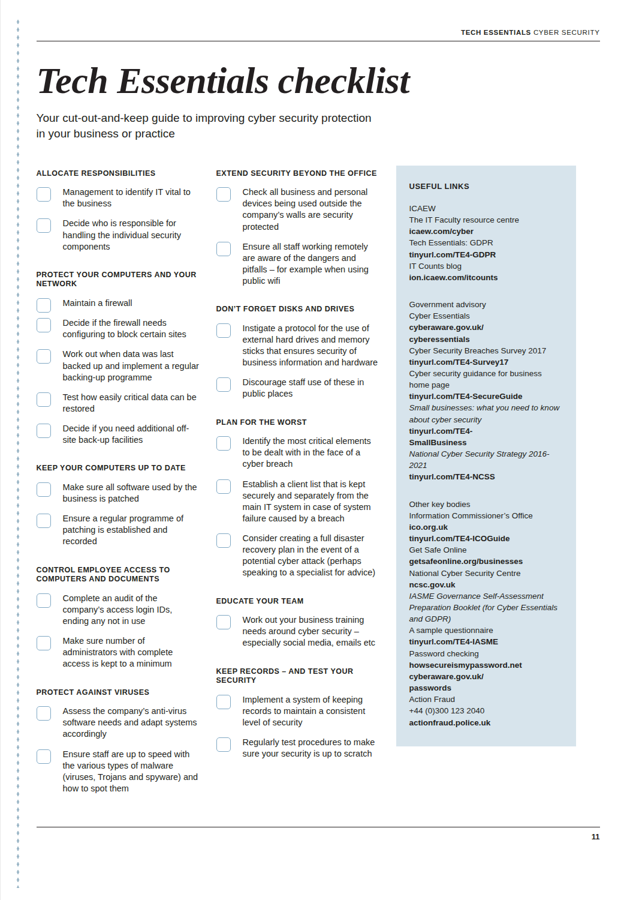TECH ESSENTIALS CYBER SECURITY
Tech Essentials checklist
Your cut-out-and-keep guide to improving cyber security protection in your business or practice
ALLOCATE RESPONSIBILITIES
Management to identify IT vital to the business
Decide who is responsible for handling the individual security components
PROTECT YOUR COMPUTERS AND YOUR NETWORK
Maintain a firewall
Decide if the firewall needs configuring to block certain sites
Work out when data was last backed up and implement a regular backing-up programme
Test how easily critical data can be restored
Decide if you need additional off-site back-up facilities
KEEP YOUR COMPUTERS UP TO DATE
Make sure all software used by the business is patched
Ensure a regular programme of patching is established and recorded
CONTROL EMPLOYEE ACCESS TO COMPUTERS AND DOCUMENTS
Complete an audit of the company’s access login IDs, ending any not in use
Make sure number of administrators with complete access is kept to a minimum
PROTECT AGAINST VIRUSES
Assess the company’s anti-virus software needs and adapt systems accordingly
Ensure staff are up to speed with the various types of malware (viruses, Trojans and spyware) and how to spot them
EXTEND SECURITY BEYOND THE OFFICE
Check all business and personal devices being used outside the company’s walls are security protected
Ensure all staff working remotely are aware of the dangers and pitfalls – for example when using public wifi
DON’T FORGET DISKS AND DRIVES
Instigate a protocol for the use of external hard drives and memory sticks that ensures security of business information and hardware
Discourage staff use of these in public places
PLAN FOR THE WORST
Identify the most critical elements to be dealt with in the face of a cyber breach
Establish a client list that is kept securely and separately from the main IT system in case of system failure caused by a breach
Consider creating a full disaster recovery plan in the event of a potential cyber attack (perhaps speaking to a specialist for advice)
EDUCATE YOUR TEAM
Work out your business training needs around cyber security – especially social media, emails etc
KEEP RECORDS – AND TEST YOUR SECURITY
Implement a system of keeping records to maintain a consistent level of security
Regularly test procedures to make sure your security is up to scratch
USEFUL LINKS
ICAEW
The IT Faculty resource centre
icaew.com/cyber
Tech Essentials: GDPR
tinyurl.com/TE4-GDPR
IT Counts blog
ion.icaew.com/itcounts
Government advisory
Cyber Essentials
cyberaware.gov.uk/
cyberessentials
Cyber Security Breaches Survey 2017
tinyurl.com/TE4-Survey17
Cyber security guidance for business home page
tinyurl.com/TE4-SecureGuide
Small businesses: what you need to know about cyber security
tinyurl.com/TE4-
SmallBusiness
National Cyber Security Strategy 2016-2021
tinyurl.com/TE4-NCSS
Other key bodies
Information Commissioner’s Office
ico.org.uk
tinyurl.com/TE4-ICOGuide
Get Safe Online
getsafeonline.org/businesses
National Cyber Security Centre
ncsc.gov.uk
IASME Governance Self-Assessment Preparation Booklet (for Cyber Essentials and GDPR)
A sample questionnaire
tinyurl.com/TE4-IASME
Password checking
howsecureismypassword.net
cyberaware.gov.uk/
passwords
Action Fraud
+44 (0)300 123 2040
actionfraud.police.uk
11